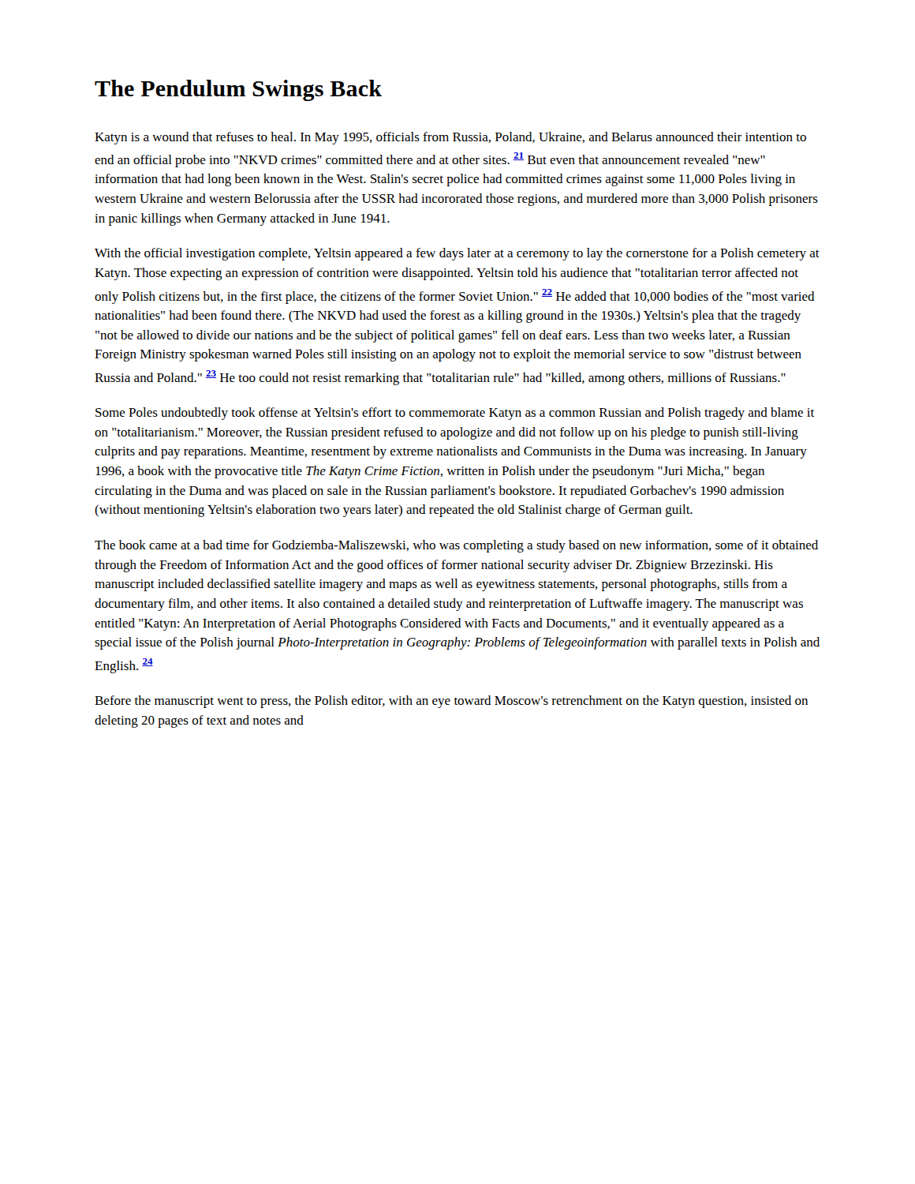The Pendulum Swings Back
Katyn is a wound that refuses to heal. In May 1995, officials from Russia, Poland, Ukraine, and Belarus announced their intention to end an official probe into "NKVD crimes" committed there and at other sites. 21 But even that announcement revealed "new" information that had long been known in the West. Stalin's secret police had committed crimes against some 11,000 Poles living in western Ukraine and western Belorussia after the USSR had incororated those regions, and murdered more than 3,000 Polish prisoners in panic killings when Germany attacked in June 1941.
With the official investigation complete, Yeltsin appeared a few days later at a ceremony to lay the cornerstone for a Polish cemetery at Katyn. Those expecting an expression of contrition were disappointed. Yeltsin told his audience that "totalitarian terror affected not only Polish citizens but, in the first place, the citizens of the former Soviet Union." 22 He added that 10,000 bodies of the "most varied nationalities" had been found there. (The NKVD had used the forest as a killing ground in the 1930s.) Yeltsin's plea that the tragedy "not be allowed to divide our nations and be the subject of political games" fell on deaf ears. Less than two weeks later, a Russian Foreign Ministry spokesman warned Poles still insisting on an apology not to exploit the memorial service to sow "distrust between Russia and Poland." 23 He too could not resist remarking that "totalitarian rule" had "killed, among others, millions of Russians."
Some Poles undoubtedly took offense at Yeltsin's effort to commemorate Katyn as a common Russian and Polish tragedy and blame it on "totalitarianism." Moreover, the Russian president refused to apologize and did not follow up on his pledge to punish still-living culprits and pay reparations. Meantime, resentment by extreme nationalists and Communists in the Duma was increasing. In January 1996, a book with the provocative title The Katyn Crime Fiction, written in Polish under the pseudonym "Juri Micha," began circulating in the Duma and was placed on sale in the Russian parliament's bookstore. It repudiated Gorbachev's 1990 admission (without mentioning Yeltsin's elaboration two years later) and repeated the old Stalinist charge of German guilt.
The book came at a bad time for Godziemba-Maliszewski, who was completing a study based on new information, some of it obtained through the Freedom of Information Act and the good offices of former national security adviser Dr. Zbigniew Brzezinski. His manuscript included declassified satellite imagery and maps as well as eyewitness statements, personal photographs, stills from a documentary film, and other items. It also contained a detailed study and reinterpretation of Luftwaffe imagery. The manuscript was entitled "Katyn: An Interpretation of Aerial Photographs Considered with Facts and Documents," and it eventually appeared as a special issue of the Polish journal Photo-Interpretation in Geography: Problems of Telegeoinformation with parallel texts in Polish and English. 24
Before the manuscript went to press, the Polish editor, with an eye toward Moscow's retrenchment on the Katyn question, insisted on deleting 20 pages of text and notes and